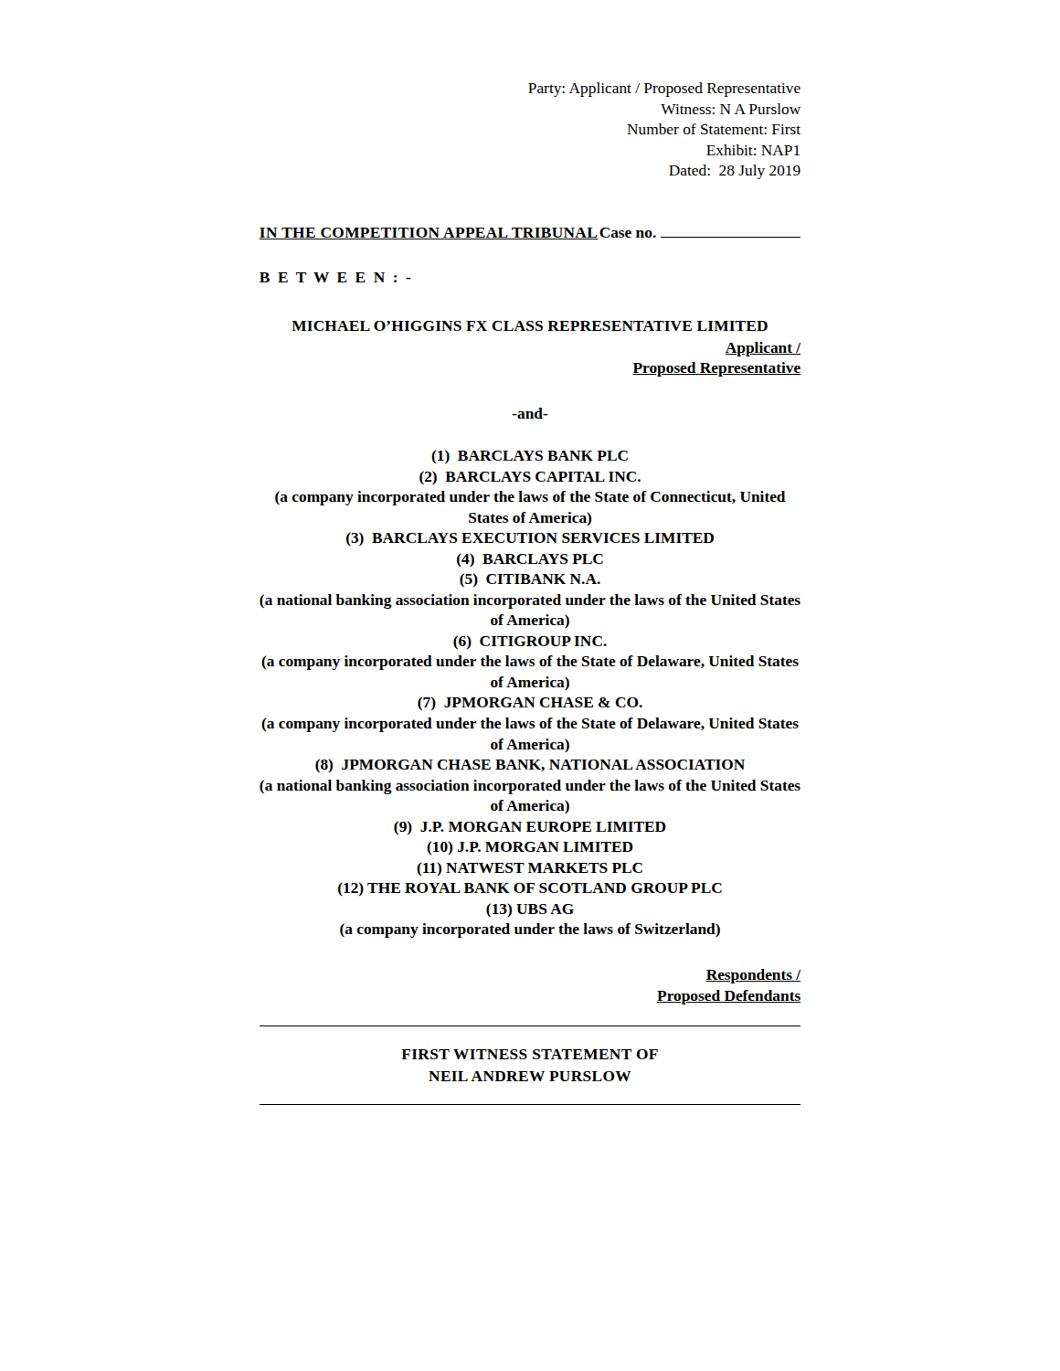Party: Applicant / Proposed Representative
Witness: N A Purslow
Number of Statement: First
Exhibit: NAP1
Dated: 28 July 2019
IN THE COMPETITION APPEAL TRIBUNAL Case no.
B E T W E E N : -
MICHAEL O’HIGGINS FX CLASS REPRESENTATIVE LIMITED
Applicant /
Proposed Representative
-and-
(1) BARCLAYS BANK PLC
(2) BARCLAYS CAPITAL INC.
(a company incorporated under the laws of the State of Connecticut, United States of America)
(3) BARCLAYS EXECUTION SERVICES LIMITED
(4) BARCLAYS PLC
(5) CITIBANK N.A.
(a national banking association incorporated under the laws of the United States of America)
(6) CITIGROUP INC.
(a company incorporated under the laws of the State of Delaware, United States of America)
(7) JPMORGAN CHASE & CO.
(a company incorporated under the laws of the State of Delaware, United States of America)
(8) JPMORGAN CHASE BANK, NATIONAL ASSOCIATION
(a national banking association incorporated under the laws of the United States of America)
(9) J.P. MORGAN EUROPE LIMITED
(10) J.P. MORGAN LIMITED
(11) NATWEST MARKETS PLC
(12) THE ROYAL BANK OF SCOTLAND GROUP PLC
(13) UBS AG
(a company incorporated under the laws of Switzerland)
Respondents /
Proposed Defendants
FIRST WITNESS STATEMENT OF
NEIL ANDREW PURSLOW